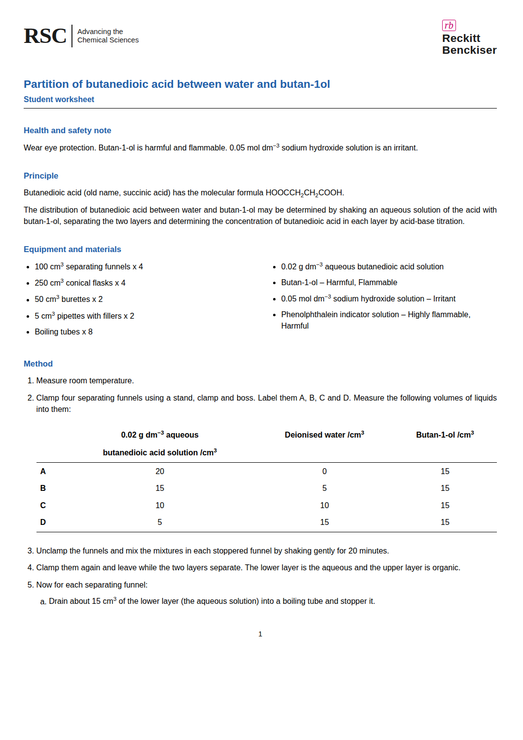RSC Advancing the Chemical Sciences
rb
Reckitt
Benckiser
Partition of butanedioic acid between water and butan-1ol
Student worksheet
Health and safety note
Wear eye protection. Butan-1-ol is harmful and flammable. 0.05 mol dm−3 sodium hydroxide solution is an irritant.
Principle
Butanedioic acid (old name, succinic acid) has the molecular formula HOOCCH2CH2COOH.
The distribution of butanedioic acid between water and butan-1-ol may be determined by shaking an aqueous solution of the acid with butan-1-ol, separating the two layers and determining the concentration of butanedioic acid in each layer by acid-base titration.
Equipment and materials
100 cm3 separating funnels x 4
250 cm3 conical flasks x 4
50 cm3 burettes x 2
5 cm3 pipettes with fillers x 2
Boiling tubes x 8
0.02 g dm−3 aqueous butanedioic acid solution
Butan-1-ol – Harmful, Flammable
0.05 mol dm−3 sodium hydroxide solution – Irritant
Phenolphthalein indicator solution – Highly flammable, Harmful
Method
Measure room temperature.
Clamp four separating funnels using a stand, clamp and boss. Label them A, B, C and D. Measure the following volumes of liquids into them:
| | 0.02 g dm −3 aqueous | Deionised water /cm 3 | Butan-1-ol /cm 3 |
| --- | --- | --- | --- |
| | butanedioic acid solution /cm 3 | | |
| A | 20 | 0 | 15 |
| B | 15 | 5 | 15 |
| C | 10 | 10 | 15 |
| D | 5 | 15 | 15 |
Unclamp the funnels and mix the mixtures in each stoppered funnel by shaking gently for 20 minutes.
Clamp them again and leave while the two layers separate. The lower layer is the aqueous and the upper layer is organic.
Now for each separating funnel:
Drain about 15 cm3 of the lower layer (the aqueous solution) into a boiling tube and stopper it.
1